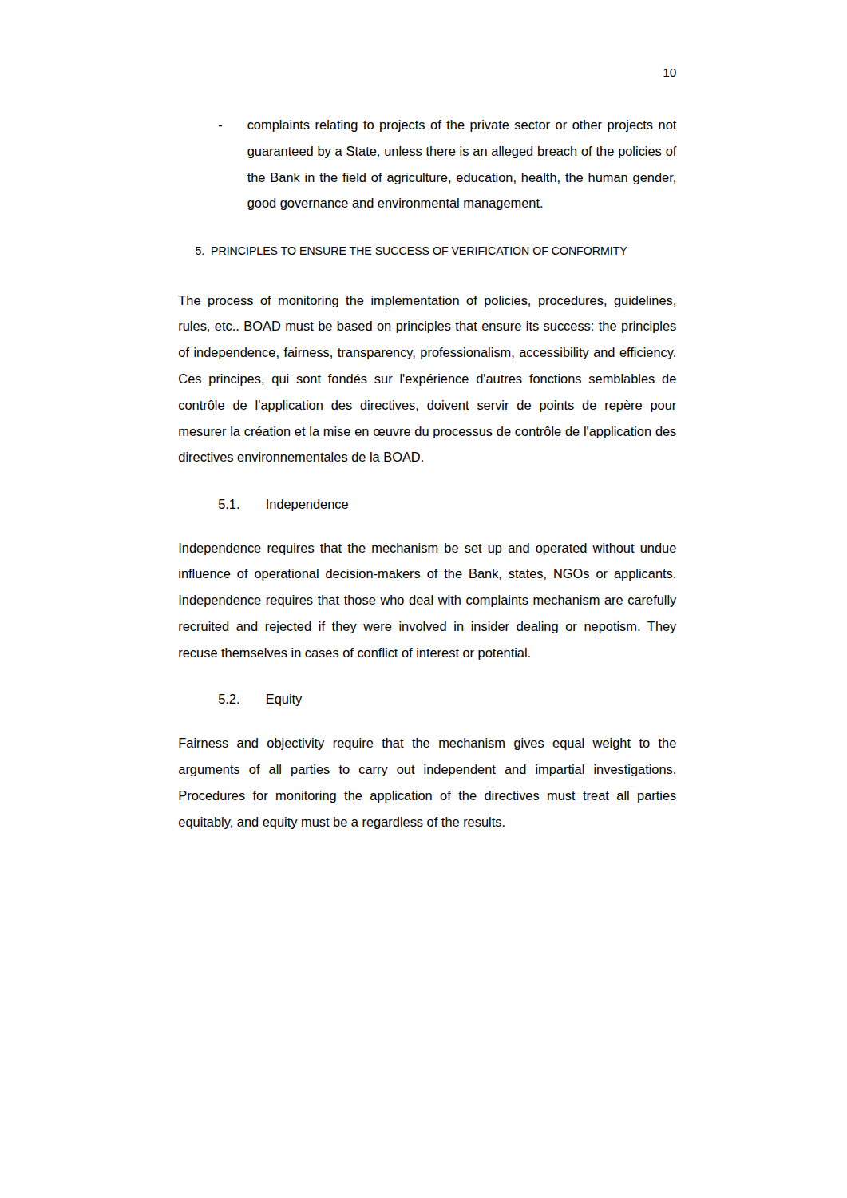10
complaints relating to projects of the private sector or other projects not guaranteed by a State, unless there is an alleged breach of the policies of the Bank in the field of agriculture, education, health, the human gender, good governance and environmental management.
5. PRINCIPLES TO ENSURE THE SUCCESS OF VERIFICATION OF CONFORMITY
The process of monitoring the implementation of policies, procedures, guidelines, rules, etc.. BOAD must be based on principles that ensure its success: the principles of independence, fairness, transparency, professionalism, accessibility and efficiency. Ces principes, qui sont fondés sur l'expérience d'autres fonctions semblables de contrôle de l'application des directives, doivent servir de points de repère pour mesurer la création et la mise en œuvre du processus de contrôle de l'application des directives environnementales de la BOAD.
5.1. Independence
Independence requires that the mechanism be set up and operated without undue influence of operational decision-makers of the Bank, states, NGOs or applicants. Independence requires that those who deal with complaints mechanism are carefully recruited and rejected if they were involved in insider dealing or nepotism. They recuse themselves in cases of conflict of interest or potential.
5.2. Equity
Fairness and objectivity require that the mechanism gives equal weight to the arguments of all parties to carry out independent and impartial investigations. Procedures for monitoring the application of the directives must treat all parties equitably, and equity must be a regardless of the results.